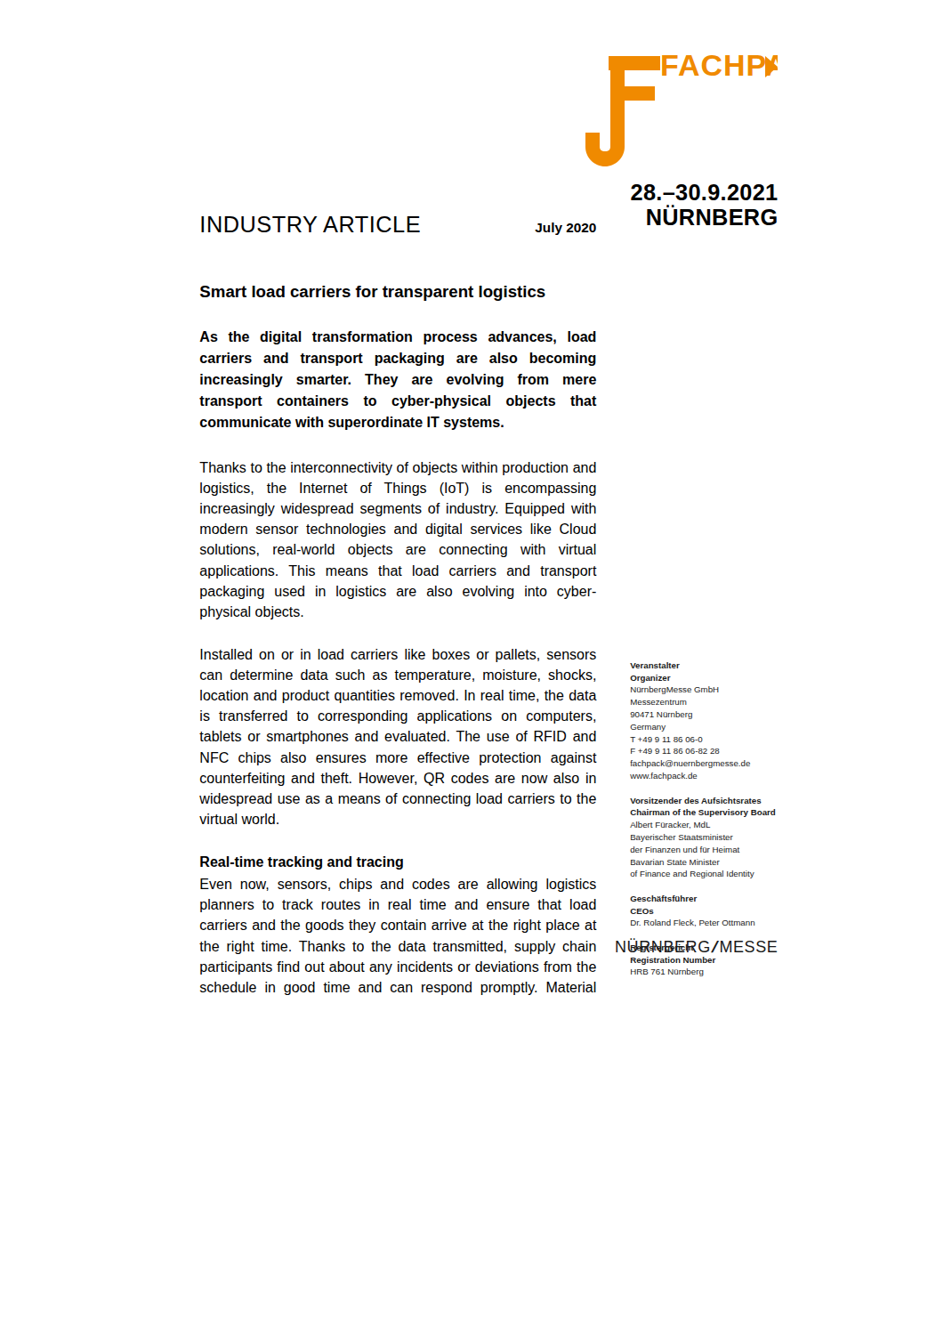FACHPACK
28.–30.9.2021
NÜRNBERG
INDUSTRY ARTICLE
July 2020
Smart load carriers for transparent logistics
As the digital transformation process advances, load carriers and transport packaging are also becoming increasingly smarter. They are evolving from mere transport containers to cyber-physical objects that communicate with superordinate IT systems.
Thanks to the interconnectivity of objects within production and logistics, the Internet of Things (IoT) is encompassing increasingly widespread segments of industry. Equipped with modern sensor technologies and digital services like Cloud solutions, real-world objects are connecting with virtual applications. This means that load carriers and transport packaging used in logistics are also evolving into cyber-physical objects.
Installed on or in load carriers like boxes or pallets, sensors can determine data such as temperature, moisture, shocks, location and product quantities removed. In real time, the data is transferred to corresponding applications on computers, tablets or smartphones and evaluated. The use of RFID and NFC chips also ensures more effective protection against counterfeiting and theft. However, QR codes are now also in widespread use as a means of connecting load carriers to the virtual world.
Real-time tracking and tracing
Even now, sensors, chips and codes are allowing logistics planners to track routes in real time and ensure that load carriers and the goods they contain arrive at the right place at the right time. Thanks to the data transmitted, supply chain participants find out about any incidents or deviations from the schedule in good time and can respond promptly. Material planners also know how many load containers are in circulation at any given time, so they can quickly identify and rectify any backlogs or shortages of load containers affecting customers or service providers.
Veranstalter
Organizer
NürnbergMesse GmbH
Messezentrum
90471 Nürnberg
Germany
T +49 9 11 86 06-0
F +49 9 11 86 06-82 28
fachpack@nuernbergmesse.de
www.fachpack.de
Vorsitzender des Aufsichtsrates
Chairman of the Supervisory Board
Albert Füracker, MdL
Bayerischer Staatsminister
der Finanzen und für Heimat
Bavarian State Minister
of Finance and Regional Identity
Geschäftsführer
CEOs
Dr. Roland Fleck, Peter Ottmann
Registergericht
Registration Number
HRB 761 Nürnberg
NÜRNBERG/MESSE